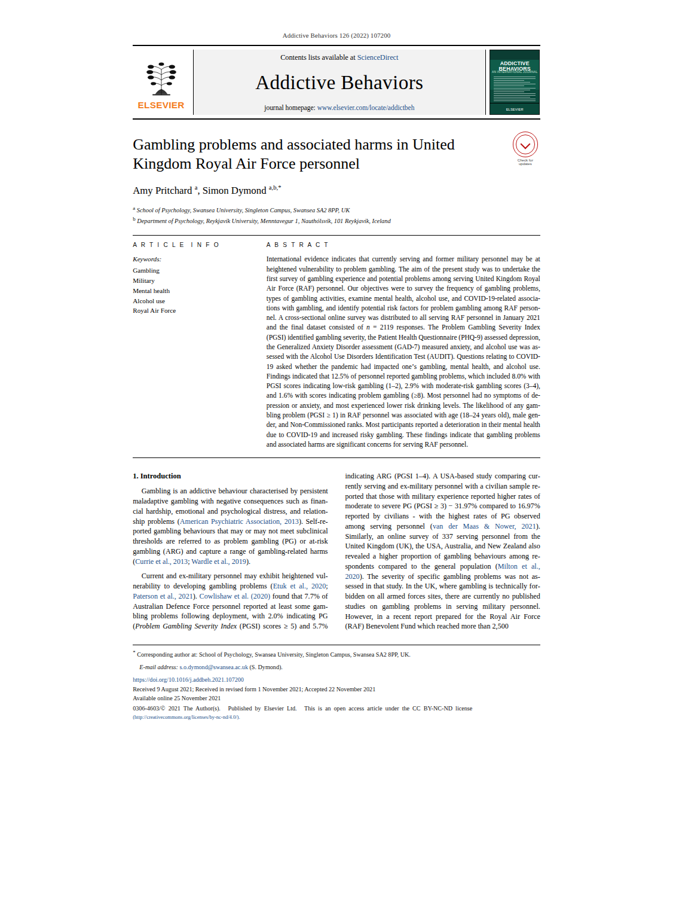Addictive Behaviors 126 (2022) 107200
ELSEVIER
Contents lists available at ScienceDirect
Addictive Behaviors
journal homepage: www.elsevier.com/locate/addictbeh
ADDICTIVE
BEHAVIORS
AN INTERNATIONAL JOURNAL
ELSEVIER
Check for
updates
Gambling problems and associated harms in United Kingdom Royal Air Force personnel
Amy Pritchard a, Simon Dymond a,b,*
a School of Psychology, Swansea University, Singleton Campus, Swansea SA2 8PP, UK
b Department of Psychology, Reykjavík University, Menntavegur 1, Nauthólsvík, 101 Reykjavík, Iceland
A R T I C L E I N F O
Keywords:
Gambling
Military
Mental health
Alcohol use
Royal Air Force
A B S T R A C T
International evidence indicates that currently serving and former military personnel may be at heightened vulnerability to problem gambling. The aim of the present study was to undertake the first survey of gambling experience and potential problems among serving United Kingdom Royal Air Force (RAF) personnel. Our objectives were to survey the frequency of gambling problems, types of gambling activities, examine mental health, alcohol use, and COVID-19-related associations with gambling, and identify potential risk factors for problem gambling among RAF personnel. A cross-sectional online survey was distributed to all serving RAF personnel in January 2021 and the final dataset consisted of n = 2119 responses. The Problem Gambling Severity Index (PGSI) identified gambling severity, the Patient Health Questionnaire (PHQ-9) assessed depression, the Generalized Anxiety Disorder assessment (GAD-7) measured anxiety, and alcohol use was assessed with the Alcohol Use Disorders Identification Test (AUDIT). Questions relating to COVID-19 asked whether the pandemic had impacted oneʼs gambling, mental health, and alcohol use. Findings indicated that 12.5% of personnel reported gambling problems, which included 8.0% with PGSI scores indicating low-risk gambling (1–2), 2.9% with moderate-risk gambling scores (3–4), and 1.6% with scores indicating problem gambling (≥8). Most personnel had no symptoms of depression or anxiety, and most experienced lower risk drinking levels. The likelihood of any gambling problem (PGSI ≥ 1) in RAF personnel was associated with age (18–24 years old), male gender, and Non-Commissioned ranks. Most participants reported a deterioration in their mental health due to COVID-19 and increased risky gambling. These findings indicate that gambling problems and associated harms are significant concerns for serving RAF personnel.
1. Introduction
Gambling is an addictive behaviour characterised by persistent maladaptive gambling with negative consequences such as financial hardship, emotional and psychological distress, and relationship problems (American Psychiatric Association, 2013). Self-reported gambling behaviours that may or may not meet subclinical thresholds are referred to as problem gambling (PG) or at-risk gambling (ARG) and capture a range of gambling-related harms (Currie et al., 2013; Wardle et al., 2019).
Current and ex-military personnel may exhibit heightened vulnerability to developing gambling problems (Etuk et al., 2020; Paterson et al., 2021). Cowlishaw et al. (2020) found that 7.7% of Australian Defence Force personnel reported at least some gambling problems following deployment, with 2.0% indicating PG (Problem Gambling Severity Index (PGSI) scores ≥ 5) and 5.7% indicating ARG (PGSI 1–4). A USA-based study comparing currently serving and ex-military personnel with a civilian sample reported that those with military experience reported higher rates of moderate to severe PG (PGSI ≥ 3) − 31.97% compared to 16.97% reported by civilians - with the highest rates of PG observed among serving personnel (van der Maas & Nower, 2021). Similarly, an online survey of 337 serving personnel from the United Kingdom (UK), the USA, Australia, and New Zealand also revealed a higher proportion of gambling behaviours among respondents compared to the general population (Milton et al., 2020). The severity of specific gambling problems was not assessed in that study. In the UK, where gambling is technically forbidden on all armed forces sites, there are currently no published studies on gambling problems in serving military personnel. However, in a recent report prepared for the Royal Air Force (RAF) Benevolent Fund which reached more than 2,500
* Corresponding author at: School of Psychology, Swansea University, Singleton Campus, Swansea SA2 8PP, UK.
E-mail address: s.o.dymond@swansea.ac.uk (S. Dymond).
https://doi.org/10.1016/j.addbeh.2021.107200
Received 9 August 2021; Received in revised form 1 November 2021; Accepted 22 November 2021
Available online 25 November 2021
0306-4603/© 2021 The Author(s). Published by Elsevier Ltd. This is an open access article under the CC BY-NC-ND license
(http://creativecommons.org/licenses/by-nc-nd/4.0/).